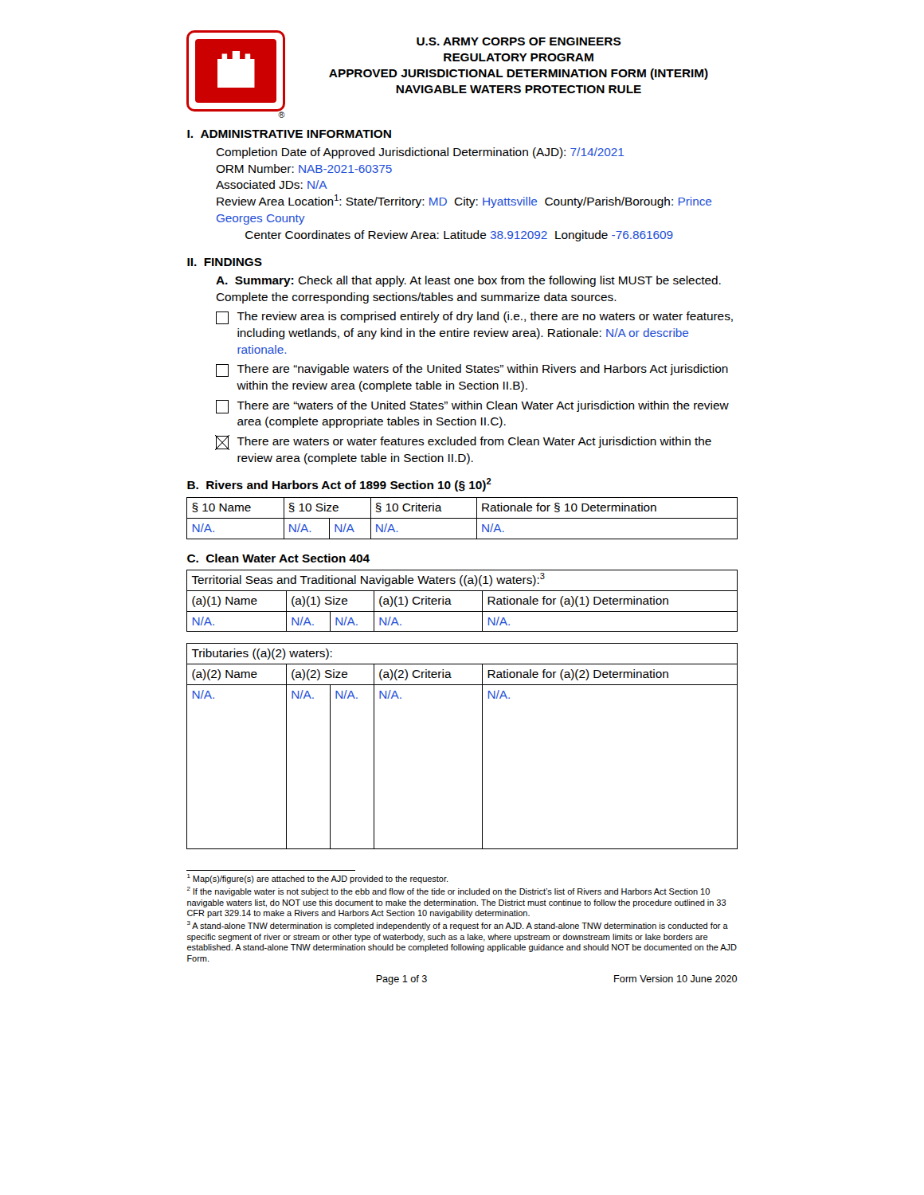®
U.S. ARMY CORPS OF ENGINEERS
REGULATORY PROGRAM
APPROVED JURISDICTIONAL DETERMINATION FORM (INTERIM)
NAVIGABLE WATERS PROTECTION RULE
I. ADMINISTRATIVE INFORMATION
Completion Date of Approved Jurisdictional Determination (AJD): 7/14/2021
ORM Number: NAB-2021-60375
Associated JDs: N/A
Review Area Location1: State/Territory: MD City: Hyattsville County/Parish/Borough: Prince Georges County
Center Coordinates of Review Area: Latitude 38.912092 Longitude -76.861609
II. FINDINGS
A. Summary: Check all that apply. At least one box from the following list MUST be selected. Complete the corresponding sections/tables and summarize data sources.
The review area is comprised entirely of dry land (i.e., there are no waters or water features, including wetlands, of any kind in the entire review area). Rationale: N/A or describe rationale.
There are “navigable waters of the United States” within Rivers and Harbors Act jurisdiction within the review area (complete table in Section II.B).
There are “waters of the United States” within Clean Water Act jurisdiction within the review area (complete appropriate tables in Section II.C).
There are waters or water features excluded from Clean Water Act jurisdiction within the review area (complete table in Section II.D).
B. Rivers and Harbors Act of 1899 Section 10 (§ 10)2
| § 10 Name | § 10 Size | § 10 Criteria | Rationale for § 10 Determination |
| --- | --- | --- | --- |
| N/A. | N/A. | N/A | N/A. | N/A. |
C. Clean Water Act Section 404
Territorial Seas and Traditional Navigable Waters ((a)(1) waters): 3
| (a)(1) Name | (a)(1) Size | (a)(1) Criteria | Rationale for (a)(1) Determination |
| --- | --- | --- | --- |
| N/A. | N/A. | N/A. | N/A. | N/A. |
Tributaries ((a)(2) waters):
| (a)(2) Name | (a)(2) Size | (a)(2) Criteria | Rationale for (a)(2) Determination |
| --- | --- | --- | --- |
| N/A. | N/A. | N/A. | N/A. | N/A. |
1 Map(s)/figure(s) are attached to the AJD provided to the requestor.
2 If the navigable water is not subject to the ebb and flow of the tide or included on the District’s list of Rivers and Harbors Act Section 10 navigable waters list, do NOT use this document to make the determination. The District must continue to follow the procedure outlined in 33 CFR part 329.14 to make a Rivers and Harbors Act Section 10 navigability determination.
3 A stand-alone TNW determination is completed independently of a request for an AJD. A stand-alone TNW determination is conducted for a specific segment of river or stream or other type of waterbody, such as a lake, where upstream or downstream limits or lake borders are established. A stand-alone TNW determination should be completed following applicable guidance and should NOT be documented on the AJD Form.
Page 1 of 3 Form Version 10 June 2020